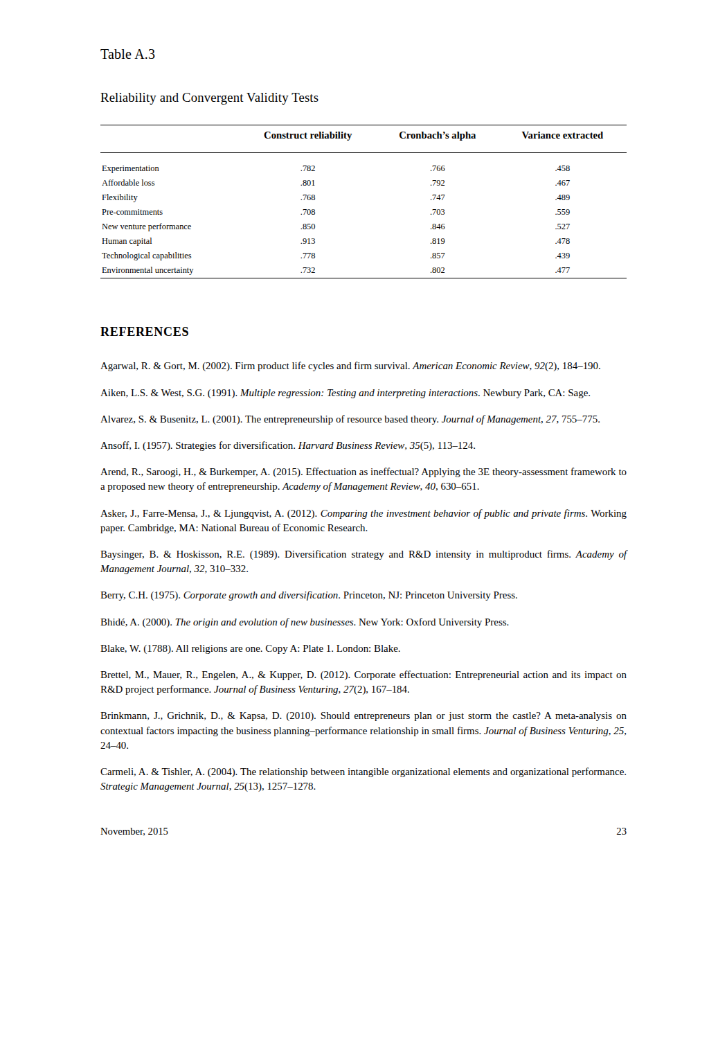Table A.3
Reliability and Convergent Validity Tests
| | Construct reliability | Cronbach’s alpha | Variance extracted |
| --- | --- | --- | --- |
| Experimentation | .782 | .766 | .458 |
| Affordable loss | .801 | .792 | .467 |
| Flexibility | .768 | .747 | .489 |
| Pre-commitments | .708 | .703 | .559 |
| New venture performance | .850 | .846 | .527 |
| Human capital | .913 | .819 | .478 |
| Technological capabilities | .778 | .857 | .439 |
| Environmental uncertainty | .732 | .802 | .477 |
REFERENCES
Agarwal, R. & Gort, M. (2002). Firm product life cycles and firm survival. American Economic Review, 92(2), 184–190.
Aiken, L.S. & West, S.G. (1991). Multiple regression: Testing and interpreting interactions. Newbury Park, CA: Sage.
Alvarez, S. & Busenitz, L. (2001). The entrepreneurship of resource based theory. Journal of Management, 27, 755–775.
Ansoff, I. (1957). Strategies for diversification. Harvard Business Review, 35(5), 113–124.
Arend, R., Saroogi, H., & Burkemper, A. (2015). Effectuation as ineffectual? Applying the 3E theory-assessment framework to a proposed new theory of entrepreneurship. Academy of Management Review, 40, 630–651.
Asker, J., Farre-Mensa, J., & Ljungqvist, A. (2012). Comparing the investment behavior of public and private firms. Working paper. Cambridge, MA: National Bureau of Economic Research.
Baysinger, B. & Hoskisson, R.E. (1989). Diversification strategy and R&D intensity in multiproduct firms. Academy of Management Journal, 32, 310–332.
Berry, C.H. (1975). Corporate growth and diversification. Princeton, NJ: Princeton University Press.
Bhidé, A. (2000). The origin and evolution of new businesses. New York: Oxford University Press.
Blake, W. (1788). All religions are one. Copy A: Plate 1. London: Blake.
Brettel, M., Mauer, R., Engelen, A., & Kupper, D. (2012). Corporate effectuation: Entrepreneurial action and its impact on R&D project performance. Journal of Business Venturing, 27(2), 167–184.
Brinkmann, J., Grichnik, D., & Kapsa, D. (2010). Should entrepreneurs plan or just storm the castle? A meta-analysis on contextual factors impacting the business planning–performance relationship in small firms. Journal of Business Venturing, 25, 24–40.
Carmeli, A. & Tishler, A. (2004). The relationship between intangible organizational elements and organizational performance. Strategic Management Journal, 25(13), 1257–1278.
November, 2015 23